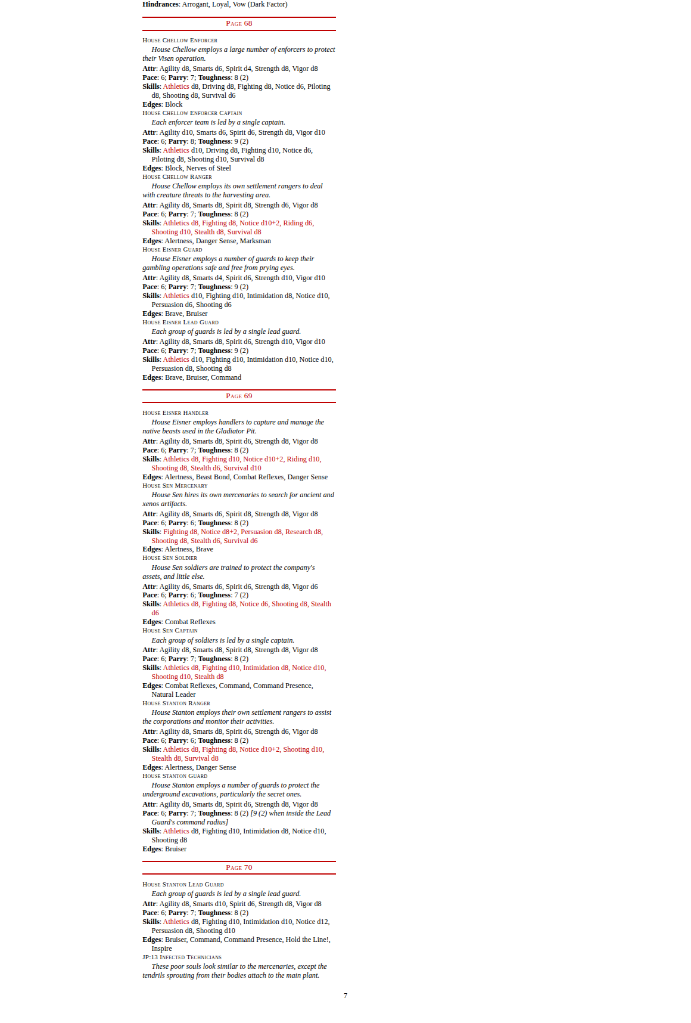Hindrances: Arrogant, Loyal, Vow (Dark Factor)
Page 68
House Chellow Enforcer
House Chellow employs a large number of enforcers to protect their Visen operation.
Attr: Agility d8, Smarts d6, Spirit d4, Strength d8, Vigor d8
Pace: 6; Parry: 7; Toughness: 8 (2)
Skills: Athletics d8, Driving d8, Fighting d8, Notice d6, Piloting d8, Shooting d8, Survival d6
Edges: Block
House Chellow Enforcer Captain
Each enforcer team is led by a single captain.
Attr: Agility d10, Smarts d6, Spirit d6, Strength d8, Vigor d10
Pace: 6; Parry: 8; Toughness: 9 (2)
Skills: Athletics d10, Driving d8, Fighting d10, Notice d6, Piloting d8, Shooting d10, Survival d8
Edges: Block, Nerves of Steel
House Chellow Ranger
House Chellow employs its own settlement rangers to deal with creature threats to the harvesting area.
Attr: Agility d8, Smarts d8, Spirit d8, Strength d6, Vigor d8
Pace: 6; Parry: 7; Toughness: 8 (2)
Skills: Athletics d8, Fighting d8, Notice d10+2, Riding d6, Shooting d10, Stealth d8, Survival d8
Edges: Alertness, Danger Sense, Marksman
House Eisner Guard
House Eisner employs a number of guards to keep their gambling operations safe and free from prying eyes.
Attr: Agility d8, Smarts d4, Spirit d6, Strength d10, Vigor d10
Pace: 6; Parry: 7; Toughness: 9 (2)
Skills: Athletics d10, Fighting d10, Intimidation d8, Notice d10, Persuasion d6, Shooting d6
Edges: Brave, Bruiser
House Eisner Lead Guard
Each group of guards is led by a single lead guard.
Attr: Agility d8, Smarts d8, Spirit d6, Strength d10, Vigor d10
Pace: 6; Parry: 7; Toughness: 9 (2)
Skills: Athletics d10, Fighting d10, Intimidation d10, Notice d10, Persuasion d8, Shooting d8
Edges: Brave, Bruiser, Command
Page 69
House Eisner Handler
House Eisner employs handlers to capture and manage the native beasts used in the Gladiator Pit.
Attr: Agility d8, Smarts d8, Spirit d6, Strength d8, Vigor d8
Pace: 6; Parry: 7; Toughness: 8 (2)
Skills: Athletics d8, Fighting d10, Notice d10+2, Riding d10, Shooting d8, Stealth d6, Survival d10
Edges: Alertness, Beast Bond, Combat Reflexes, Danger Sense
House Sen Mercenary
House Sen hires its own mercenaries to search for ancient and xenos artifacts.
Attr: Agility d8, Smarts d6, Spirit d8, Strength d8, Vigor d8
Pace: 6; Parry: 6; Toughness: 8 (2)
Skills: Fighting d8, Notice d8+2, Persuasion d8, Research d8, Shooting d8, Stealth d6, Survival d6
Edges: Alertness, Brave
House Sen Soldier
House Sen soldiers are trained to protect the company's assets, and little else.
Attr: Agility d6, Smarts d6, Spirit d6, Strength d8, Vigor d6
Pace: 6; Parry: 6; Toughness: 7 (2)
Skills: Athletics d8, Fighting d8, Notice d6, Shooting d8, Stealth d6
Edges: Combat Reflexes
House Sen Captain
Each group of soldiers is led by a single captain.
Attr: Agility d8, Smarts d8, Spirit d8, Strength d8, Vigor d8
Pace: 6; Parry: 7; Toughness: 8 (2)
Skills: Athletics d8, Fighting d10, Intimidation d8, Notice d10, Shooting d10, Stealth d8
Edges: Combat Reflexes, Command, Command Presence, Natural Leader
House Stanton Ranger
House Stanton employs their own settlement rangers to assist the corporations and monitor their activities.
Attr: Agility d8, Smarts d8, Spirit d6, Strength d6, Vigor d8
Pace: 6; Parry: 6; Toughness: 8 (2)
Skills: Athletics d8, Fighting d8, Notice d10+2, Shooting d10, Stealth d8, Survival d8
Edges: Alertness, Danger Sense
House Stanton Guard
House Stanton employs a number of guards to protect the underground excavations, particularly the secret ones.
Attr: Agility d8, Smarts d8, Spirit d6, Strength d8, Vigor d8
Pace: 6; Parry: 7; Toughness: 8 (2) [9 (2) when inside the Lead Guard's command radius]
Skills: Athletics d8, Fighting d10, Intimidation d8, Notice d10, Shooting d8
Edges: Bruiser
Page 70
House Stanton Lead Guard
Each group of guards is led by a single lead guard.
Attr: Agility d8, Smarts d10, Spirit d6, Strength d8, Vigor d8
Pace: 6; Parry: 7; Toughness: 8 (2)
Skills: Athletics d8, Fighting d10, Intimidation d10, Notice d12, Persuasion d8, Shooting d10
Edges: Bruiser, Command, Command Presence, Hold the Line!, Inspire
JP:13 Infected Technicians
These poor souls look similar to the mercenaries, except the tendrils sprouting from their bodies attach to the main plant.
7